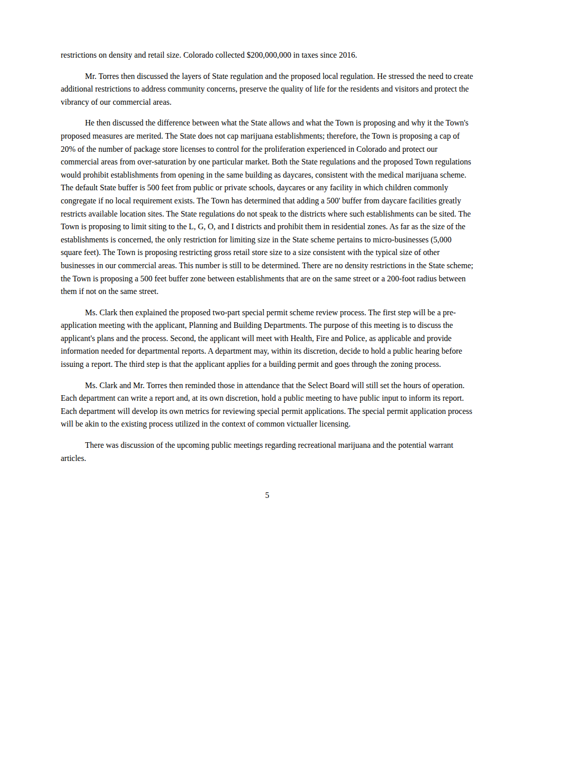restrictions on density and retail size. Colorado collected $200,000,000 in taxes since 2016.
Mr. Torres then discussed the layers of State regulation and the proposed local regulation. He stressed the need to create additional restrictions to address community concerns, preserve the quality of life for the residents and visitors and protect the vibrancy of our commercial areas.
He then discussed the difference between what the State allows and what the Town is proposing and why it the Town's proposed measures are merited. The State does not cap marijuana establishments; therefore, the Town is proposing a cap of 20% of the number of package store licenses to control for the proliferation experienced in Colorado and protect our commercial areas from over-saturation by one particular market. Both the State regulations and the proposed Town regulations would prohibit establishments from opening in the same building as daycares, consistent with the medical marijuana scheme. The default State buffer is 500 feet from public or private schools, daycares or any facility in which children commonly congregate if no local requirement exists. The Town has determined that adding a 500' buffer from daycare facilities greatly restricts available location sites. The State regulations do not speak to the districts where such establishments can be sited. The Town is proposing to limit siting to the L, G, O, and I districts and prohibit them in residential zones. As far as the size of the establishments is concerned, the only restriction for limiting size in the State scheme pertains to micro-businesses (5,000 square feet). The Town is proposing restricting gross retail store size to a size consistent with the typical size of other businesses in our commercial areas. This number is still to be determined. There are no density restrictions in the State scheme; the Town is proposing a 500 feet buffer zone between establishments that are on the same street or a 200-foot radius between them if not on the same street.
Ms. Clark then explained the proposed two-part special permit scheme review process. The first step will be a pre-application meeting with the applicant, Planning and Building Departments. The purpose of this meeting is to discuss the applicant's plans and the process. Second, the applicant will meet with Health, Fire and Police, as applicable and provide information needed for departmental reports. A department may, within its discretion, decide to hold a public hearing before issuing a report. The third step is that the applicant applies for a building permit and goes through the zoning process.
Ms. Clark and Mr. Torres then reminded those in attendance that the Select Board will still set the hours of operation. Each department can write a report and, at its own discretion, hold a public meeting to have public input to inform its report. Each department will develop its own metrics for reviewing special permit applications. The special permit application process will be akin to the existing process utilized in the context of common victualler licensing.
There was discussion of the upcoming public meetings regarding recreational marijuana and the potential warrant articles.
5